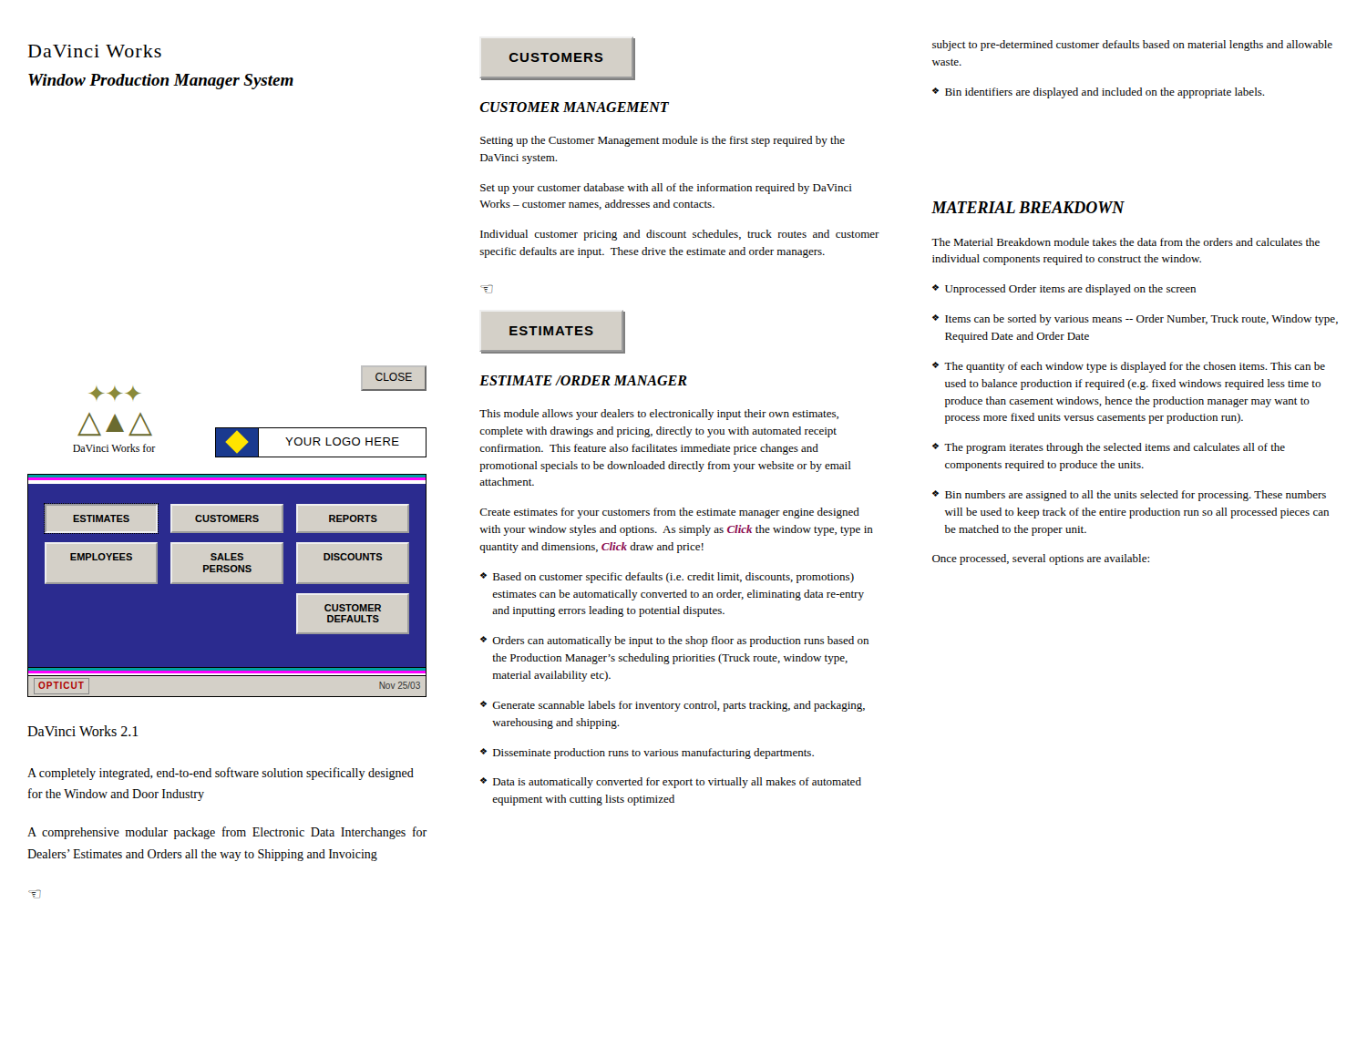DaVinci Works
Window Production Manager System
✦✦✦ △▲△
DaVinci Works for
CLOSE
YOUR LOGO HERE
ESTIMATES
CUSTOMERS
REPORTS
EMPLOYEES
SALES
PERSONS
DISCOUNTS
CUSTOMER
DEFAULTS
OPTICUT Nov 25/03
DaVinci Works 2.1
A completely integrated, end-to-end software solution specifically designed for the Window and Door Industry
A comprehensive modular package from Electronic Data Interchanges for Dealers’ Estimates and Orders all the way to Shipping and Invoicing
☞
CUSTOMERS
CUSTOMER MANAGEMENT
Setting up the Customer Management module is the first step required by the DaVinci system.
Set up your customer database with all of the information required by DaVinci Works – customer names, addresses and contacts.
Individual customer pricing and discount schedules, truck routes and customer specific defaults are input. These drive the estimate and order managers.
☞
ESTIMATES
ESTIMATE /ORDER MANAGER
This module allows your dealers to electronically input their own estimates, complete with drawings and pricing, directly to you with automated receipt confirmation. This feature also facilitates immediate price changes and promotional specials to be downloaded directly from your website or by email attachment.
Create estimates for your customers from the estimate manager engine designed with your window styles and options. As simply as Click the window type, type in quantity and dimensions, Click draw and price!
Based on customer specific defaults (i.e. credit limit, discounts, promotions) estimates can be automatically converted to an order, eliminating data re-entry and inputting errors leading to potential disputes.
Orders can automatically be input to the shop floor as production runs based on the Production Manager’s scheduling priorities (Truck route, window type, material availability etc).
Generate scannable labels for inventory control, parts tracking, and packaging, warehousing and shipping.
Disseminate production runs to various manufacturing departments.
Data is automatically converted for export to virtually all makes of automated equipment with cutting lists optimized
subject to pre-determined customer defaults based on material lengths and allowable waste.
Bin identifiers are displayed and included on the appropriate labels.
MATERIAL BREAKDOWN
The Material Breakdown module takes the data from the orders and calculates the individual components required to construct the window.
Unprocessed Order items are displayed on the screen
Items can be sorted by various means -- Order Number, Truck route, Window type, Required Date and Order Date
The quantity of each window type is displayed for the chosen items. This can be used to balance production if required (e.g. fixed windows required less time to produce than casement windows, hence the production manager may want to process more fixed units versus casements per production run).
The program iterates through the selected items and calculates all of the components required to produce the units.
Bin numbers are assigned to all the units selected for processing. These numbers will be used to keep track of the entire production run so all processed pieces can be matched to the proper unit.
Once processed, several options are available: